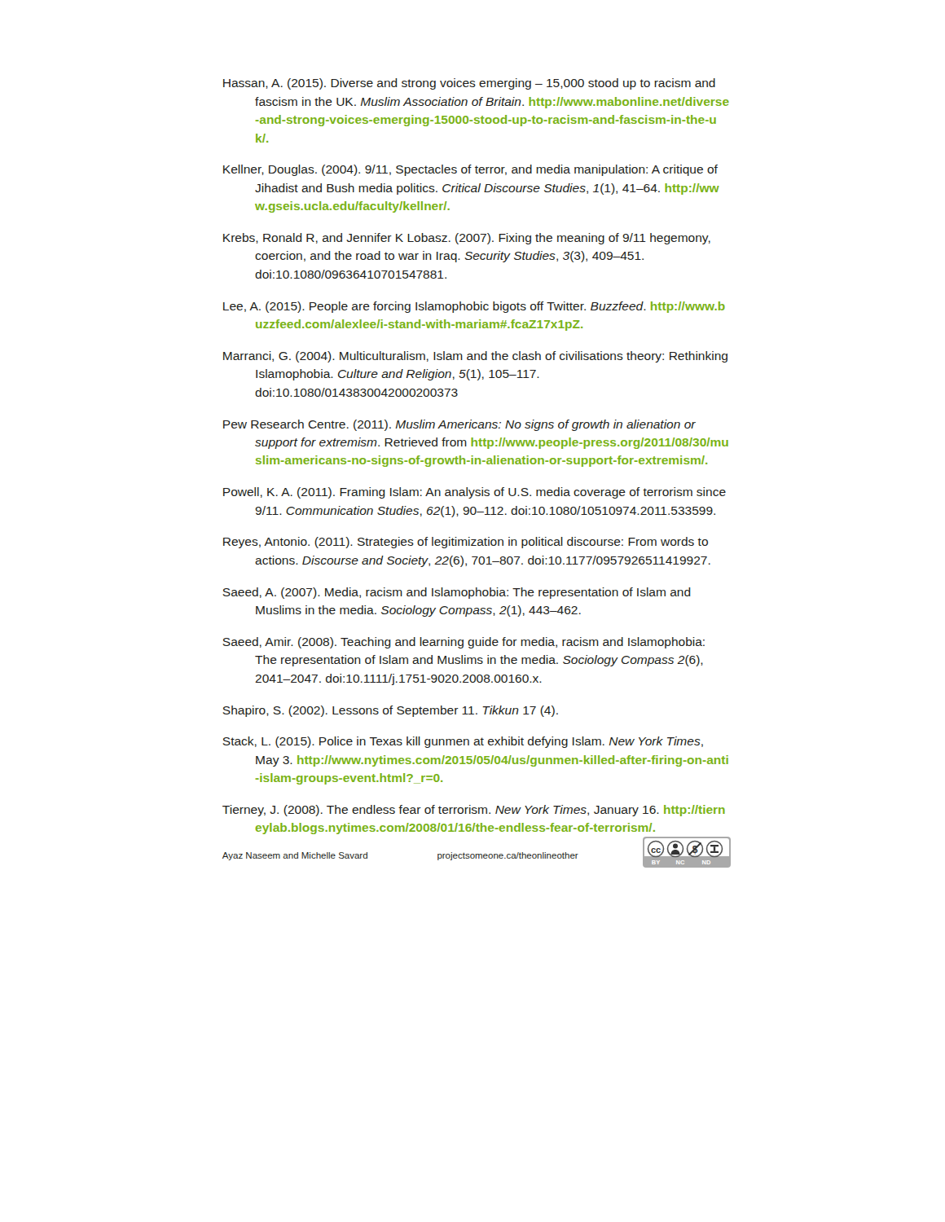Hassan, A. (2015). Diverse and strong voices emerging – 15,000 stood up to racism and fascism in the UK. Muslim Association of Britain. http://www.mabonline.net/diverse-and-strong-voices-emerging-15000-stood-up-to-racism-and-fascism-in-the-uk/.
Kellner, Douglas. (2004). 9/11, Spectacles of terror, and media manipulation: A critique of Jihadist and Bush media politics. Critical Discourse Studies, 1(1), 41–64. http://www.gseis.ucla.edu/faculty/kellner/.
Krebs, Ronald R, and Jennifer K Lobasz. (2007). Fixing the meaning of 9/11 hegemony, coercion, and the road to war in Iraq. Security Studies, 3(3), 409–451. doi:10.1080/09636410701547881.
Lee, A. (2015). People are forcing Islamophobic bigots off Twitter. Buzzfeed. http://www.buzzfeed.com/alexlee/i-stand-with-mariam#.fcaZ17x1pZ.
Marranci, G. (2004). Multiculturalism, Islam and the clash of civilisations theory: Rethinking Islamophobia. Culture and Religion, 5(1), 105–117. doi:10.1080/0143830042000200373
Pew Research Centre. (2011). Muslim Americans: No signs of growth in alienation or support for extremism. Retrieved from http://www.people-press.org/2011/08/30/muslim-americans-no-signs-of-growth-in-alienation-or-support-for-extremism/.
Powell, K. A. (2011). Framing Islam: An analysis of U.S. media coverage of terrorism since 9/11. Communication Studies, 62(1), 90–112. doi:10.1080/10510974.2011.533599.
Reyes, Antonio. (2011). Strategies of legitimization in political discourse: From words to actions. Discourse and Society, 22(6), 701–807. doi:10.1177/0957926511419927.
Saeed, A. (2007). Media, racism and Islamophobia: The representation of Islam and Muslims in the media. Sociology Compass, 2(1), 443–462.
Saeed, Amir. (2008). Teaching and learning guide for media, racism and Islamophobia: The representation of Islam and Muslims in the media. Sociology Compass 2(6), 2041–2047. doi:10.1111/j.1751-9020.2008.00160.x.
Shapiro, S. (2002). Lessons of September 11. Tikkun 17 (4).
Stack, L. (2015). Police in Texas kill gunmen at exhibit defying Islam. New York Times, May 3. http://www.nytimes.com/2015/05/04/us/gunmen-killed-after-firing-on-anti-islam-groups-event.html?_r=0.
Tierney, J. (2008). The endless fear of terrorism. New York Times, January 16. http://tierneylab.blogs.nytimes.com/2008/01/16/the-endless-fear-of-terrorism/.
Ayaz Naseem and Michelle Savard projectsomeone.ca/theonlineother
cc $ BY NC ND